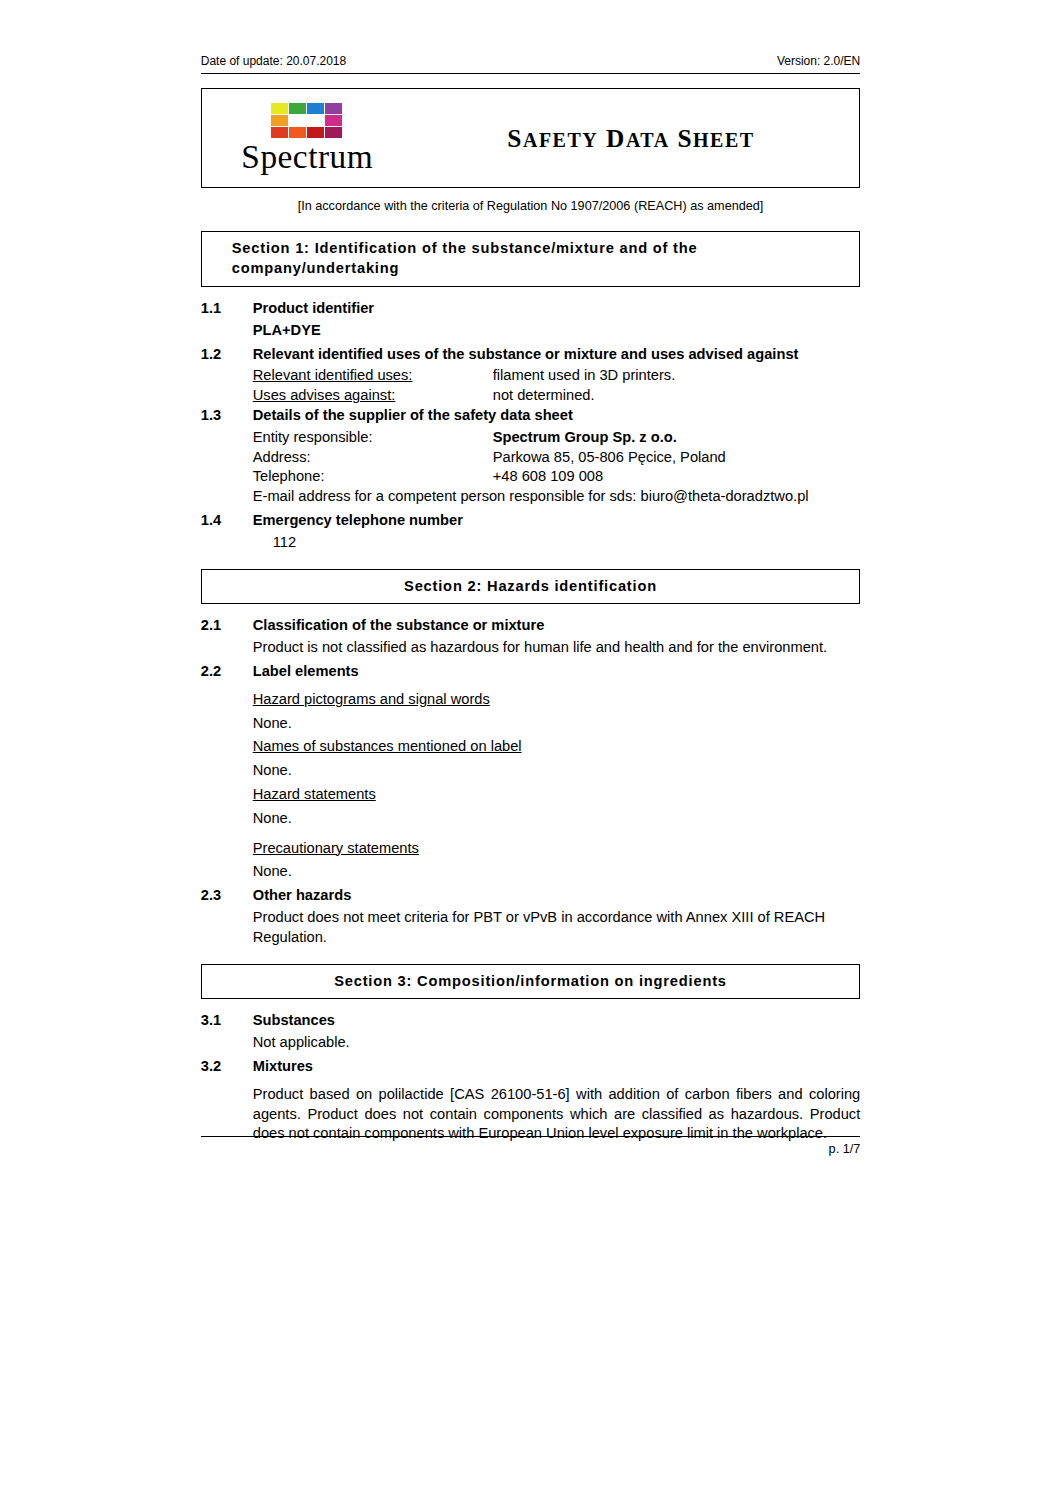Date of update: 20.07.2018 Version: 2.0/EN
Spectrum
SAFETY DATA SHEET
[In accordance with the criteria of Regulation No 1907/2006 (REACH) as amended]
Section 1: Identification of the substance/mixture and of the company/undertaking
1.1
Product identifier
PLA+DYE
1.2
Relevant identified uses of the substance or mixture and uses advised against
Relevant identified uses:
filament used in 3D printers.
Uses advises against:
not determined.
1.3
Details of the supplier of the safety data sheet
Entity responsible:
Spectrum Group Sp. z o.o.
Address:
Parkowa 85, 05-806 Pęcice, Poland
Telephone:
+48 608 109 008
E-mail address for a competent person responsible for sds: biuro@theta-doradztwo.pl
1.4
Emergency telephone number
112
Section 2: Hazards identification
2.1
Classification of the substance or mixture
Product is not classified as hazardous for human life and health and for the environment.
2.2
Label elements
Hazard pictograms and signal words
None.
Names of substances mentioned on label
None.
Hazard statements
None.
Precautionary statements
None.
2.3
Other hazards
Product does not meet criteria for PBT or vPvB in accordance with Annex XIII of REACH Regulation.
Section 3: Composition/information on ingredients
3.1
Substances
Not applicable.
3.2
Mixtures
Product based on polilactide [CAS 26100-51-6] with addition of carbon fibers and coloring agents. Product does not contain components which are classified as hazardous. Product does not contain components with European Union level exposure limit in the workplace.
p. 1/7